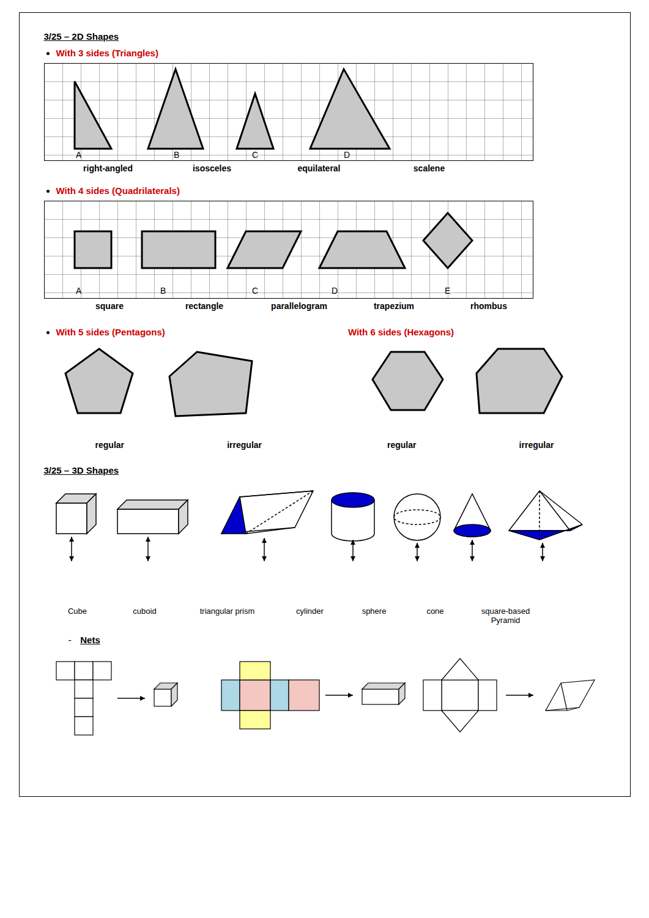3/25 – 2D Shapes
With 3 sides (Triangles)
A B C D
right-angled isosceles equilateral scalene
With 4 sides (Quadrilaterals)
A B C D E
square rectangle parallelogram trapezium rhombus
With 5 sides (Pentagons)
regular irregular
With 6 sides (Hexagons)
regular irregular
3/25 – 3D Shapes
Cube cuboid triangular prism cylinder sphere cone square-based
Pyramid
- Nets